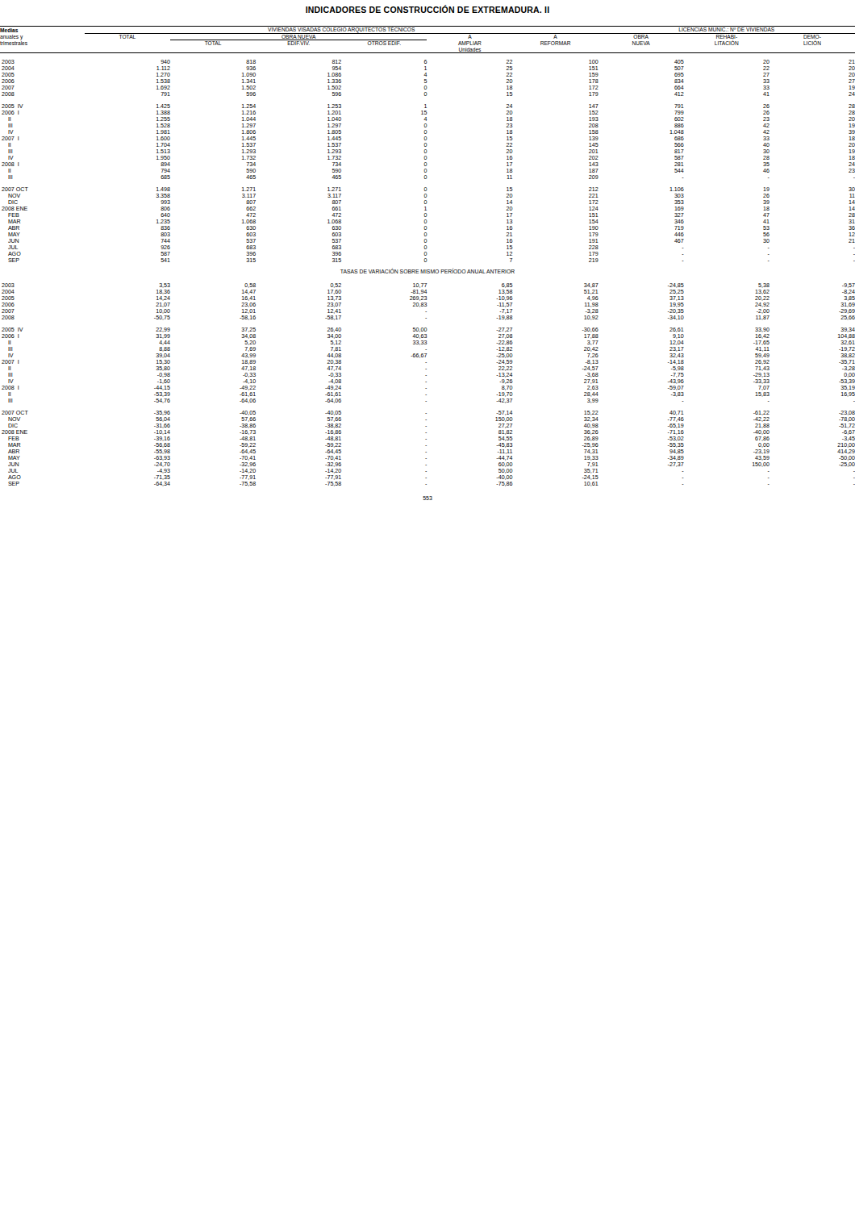INDICADORES DE CONSTRUCCIÓN DE EXTREMADURA. II
| Medias | VIVIENDAS VISADAS COLEGIO ARQUITECTOS TÉCNICOS | LICENCIAS MUNIC.: Nº DE VIVIENDAS |
| --- | --- | --- |
| anuales y | TOTAL | OBRA NUEVA | A | A | OBRA | REHABI- | DEMO- |
| trimestrales | | TOTAL | EDIF.VIV. | OTROS EDIF. | AMPLIAR | REFORMAR | NUEVA | LITACIÓN | LICIÓN |
| | Unidades |
| 2003 | 940 | 818 | 812 | 6 | 22 | 100 | 405 | 20 | 21 |
| 2004 | 1.112 | 936 | 954 | 1 | 25 | 151 | 507 | 22 | 20 |
| 2005 | 1.270 | 1.090 | 1.086 | 4 | 22 | 159 | 695 | 27 | 20 |
| 2006 | 1.538 | 1.341 | 1.336 | 5 | 20 | 178 | 834 | 33 | 27 |
| 2007 | 1.692 | 1.502 | 1.502 | 0 | 18 | 172 | 664 | 33 | 19 |
| 2008 | 791 | 596 | 596 | 0 | 15 | 179 | 412 | 41 | 24 |
| 2005 IV | 1.425 | 1.254 | 1.253 | 1 | 24 | 147 | 791 | 26 | 28 |
| 2006 I | 1.388 | 1.216 | 1.201 | 15 | 20 | 152 | 799 | 26 | 28 |
| II | 1.255 | 1.044 | 1.040 | 4 | 18 | 193 | 602 | 23 | 20 |
| III | 1.528 | 1.297 | 1.297 | 0 | 23 | 208 | 886 | 42 | 19 |
| IV | 1.981 | 1.806 | 1.805 | 0 | 18 | 158 | 1.048 | 42 | 39 |
| 2007 I | 1.600 | 1.445 | 1.445 | 0 | 15 | 139 | 686 | 33 | 18 |
| II | 1.704 | 1.537 | 1.537 | 0 | 22 | 145 | 566 | 40 | 20 |
| III | 1.513 | 1.293 | 1.293 | 0 | 20 | 201 | 817 | 30 | 19 |
| IV | 1.950 | 1.732 | 1.732 | 0 | 16 | 202 | 587 | 28 | 18 |
| 2008 I | 894 | 734 | 734 | 0 | 17 | 143 | 281 | 35 | 24 |
| II | 794 | 590 | 590 | 0 | 18 | 187 | 544 | 46 | 23 |
| III | 685 | 465 | 465 | 0 | 11 | 209 | - | - | - |
| 2007 OCT | 1.498 | 1.271 | 1.271 | 0 | 15 | 212 | 1.106 | 19 | 30 |
| NOV | 3.358 | 3.117 | 3.117 | 0 | 20 | 221 | 303 | 26 | 11 |
| DIC | 993 | 807 | 807 | 0 | 14 | 172 | 353 | 39 | 14 |
| 2008 ENE | 806 | 662 | 661 | 1 | 20 | 124 | 169 | 18 | 14 |
| FEB | 640 | 472 | 472 | 0 | 17 | 151 | 327 | 47 | 28 |
| MAR | 1.235 | 1.068 | 1.068 | 0 | 13 | 154 | 346 | 41 | 31 |
| ABR | 836 | 630 | 630 | 0 | 16 | 190 | 719 | 53 | 36 |
| MAY | 803 | 603 | 603 | 0 | 21 | 179 | 446 | 56 | 12 |
| JUN | 744 | 537 | 537 | 0 | 16 | 191 | 467 | 30 | 21 |
| JUL | 926 | 683 | 683 | 0 | 15 | 228 | - | - | - |
| AGO | 587 | 396 | 396 | 0 | 12 | 179 | - | - | - |
| SEP | 541 | 315 | 315 | 0 | 7 | 219 | - | - | - |
| TASAS DE VARIACIÓN SOBRE MISMO PERÍODO ANUAL ANTERIOR |
| 2003 | 3,53 | 0,58 | 0,52 | 10,77 | 6,85 | 34,87 | -24,85 | 5,38 | -9,57 |
| 2004 | 18,36 | 14,47 | 17,60 | -81,94 | 13,58 | 51,21 | 25,25 | 13,62 | -8,24 |
| 2005 | 14,24 | 16,41 | 13,73 | 269,23 | -10,96 | 4,96 | 37,13 | 20,22 | 3,85 |
| 2006 | 21,07 | 23,06 | 23,07 | 20,83 | -11,57 | 11,98 | 19,95 | 24,92 | 31,69 |
| 2007 | 10,00 | 12,01 | 12,41 | - | -7,17 | -3,28 | -20,35 | -2,00 | -29,69 |
| 2008 | -50,75 | -58,16 | -58,17 | - | -19,88 | 10,92 | -34,10 | 11,87 | 25,66 |
| 2005 IV | 22,99 | 37,25 | 26,40 | 50,00 | -27,27 | -30,66 | 26,61 | 33,90 | 39,34 |
| 2006 I | 31,99 | 34,08 | 34,00 | 40,63 | 27,08 | 17,88 | 9,10 | 16,42 | 104,88 |
| II | 4,44 | 5,20 | 5,12 | 33,33 | -22,86 | 3,77 | 12,04 | -17,65 | 32,61 |
| III | 8,88 | 7,69 | 7,81 | - | -12,82 | 20,42 | 23,17 | 41,11 | -19,72 |
| IV | 39,04 | 43,99 | 44,08 | -66,67 | -25,00 | 7,26 | 32,43 | 59,49 | 38,82 |
| 2007 I | 15,30 | 18,89 | 20,38 | - | -24,59 | -8,13 | -14,18 | 26,92 | -35,71 |
| II | 35,80 | 47,18 | 47,74 | - | 22,22 | -24,57 | -5,98 | 71,43 | -3,28 |
| III | -0,98 | -0,33 | -0,33 | - | -13,24 | -3,68 | -7,75 | -29,13 | 0,00 |
| IV | -1,60 | -4,10 | -4,08 | - | -9,26 | 27,91 | -43,96 | -33,33 | -53,39 |
| 2008 I | -44,15 | -49,22 | -49,24 | - | 8,70 | 2,63 | -59,07 | 7,07 | 35,19 |
| II | -53,39 | -61,61 | -61,61 | - | -19,70 | 28,44 | -3,83 | 15,83 | 16,95 |
| III | -54,76 | -64,06 | -64,06 | - | -42,37 | 3,99 | - | - | - |
| 2007 OCT | -35,96 | -40,05 | -40,05 | - | -57,14 | 15,22 | 40,71 | -61,22 | -23,08 |
| NOV | 56,04 | 57,66 | 57,66 | - | 150,00 | 32,34 | -77,46 | -42,22 | -78,00 |
| DIC | -31,66 | -38,86 | -38,82 | - | 27,27 | 40,98 | -65,19 | 21,88 | -51,72 |
| 2008 ENE | -10,14 | -16,73 | -16,86 | - | 81,82 | 36,26 | -71,16 | -40,00 | -6,67 |
| FEB | -39,16 | -48,81 | -48,81 | - | 54,55 | 26,89 | -53,02 | 67,86 | -3,45 |
| MAR | -56,68 | -59,22 | -59,22 | - | -45,83 | -25,96 | -55,35 | 0,00 | 210,00 |
| ABR | -55,98 | -64,45 | -64,45 | - | -11,11 | 74,31 | 94,85 | -23,19 | 414,29 |
| MAY | -63,93 | -70,41 | -70,41 | - | -44,74 | 19,33 | -34,89 | 43,59 | -50,00 |
| JUN | -24,70 | -32,96 | -32,96 | - | 60,00 | 7,91 | -27,37 | 150,00 | -25,00 |
| JUL | -4,93 | -14,20 | -14,20 | - | 50,00 | 35,71 | - | - | - |
| AGO | -71,35 | -77,91 | -77,91 | - | -40,00 | -24,15 | - | - | - |
| SEP | -64,34 | -75,58 | -75,58 | - | -75,86 | 10,61 | - | - | - |
553